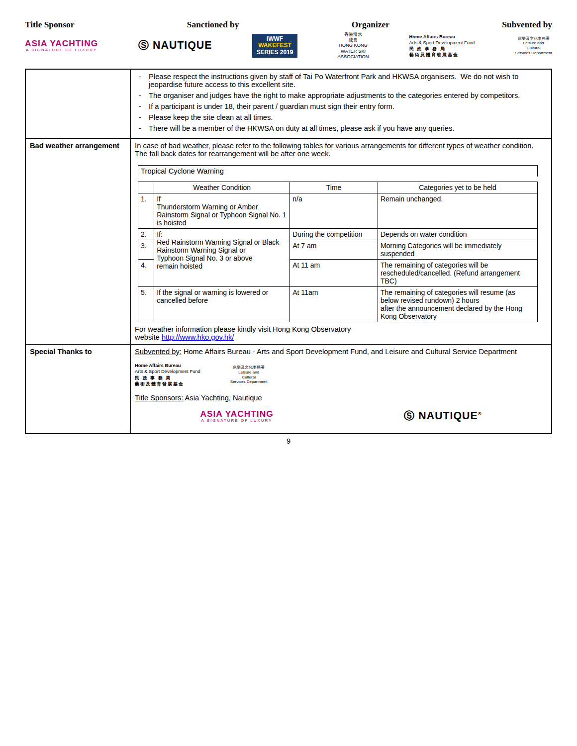Title Sponsor
Sanctioned by
Organizer
Subvented by
ASIA YACHTINGA SIGNATURE OF LUXURY
Ⓢ NAUTIQUE
IWWF
WAKEFEST
SERIES 2019
香港滑水
總會
HONG KONG
WATER SKI
ASSOCIATION
Home Affairs Bureau
Arts & Sport Development Fund
民 政 事 務 局
藝術及體育發展基金
康樂及文化事務署
Leisure and
Cultural
Services Department
| | Please respect the instructions given by staff of Tai Po Waterfront Park and HKWSA organisers. We do not wish to jeopardise future access to this excellent site. The organiser and judges have the right to make appropriate adjustments to the categories entered by competitors. If a participant is under 18, their parent / guardian must sign their entry form. Please keep the site clean at all times. There will be a member of the HKWSA on duty at all times, please ask if you have any queries. |
| Bad weather arrangement | In case of bad weather, please refer to the following tables for various arrangements for different types of weather condition. The fall back dates for rearrangement will be after one week. Tropical Cyclone Warning / / Weather Condition / Time / Categories yet to be held / / --- / --- / --- / --- / / 1. / If Thunderstorm Warning or Amber Rainstorm Signal or Typhoon Signal No. 1 is hoisted / n/a / Remain unchanged. / / 2. / If: Red Rainstorm Warning Signal or Black Rainstorm Warning Signal or Typhoon Signal No. 3 or above remain hoisted / During the competition / Depends on water condition / / 3. / At 7 am / Morning Categories will be immediately suspended / / 4. / At 11 am / The remaining of categories will be rescheduled/cancelled. (Refund arrangement TBC) / / 5. / If the signal or warning is lowered or cancelled before / At 11am / The remaining of categories will resume (as below revised rundown) 2 hours after the announcement declared by the Hong Kong Observatory / For weather information please kindly visit Hong Kong Observatory website http://www.hko.gov.hk/ |
| Special Thanks to | Subvented by: Home Affairs Bureau - Arts and Sport Development Fund, and Leisure and Cultural Service Department Home Affairs Bureau Arts & Sport Development Fund 民 政 事 務 局 藝術及體育發展基金 康樂及文化事務署 Leisure and Cultural Services Department Title Sponsors: Asia Yachting, Nautique ASIA YACHTING A SIGNATURE OF LUXURY Ⓢ NAUTIQUE ® |
9